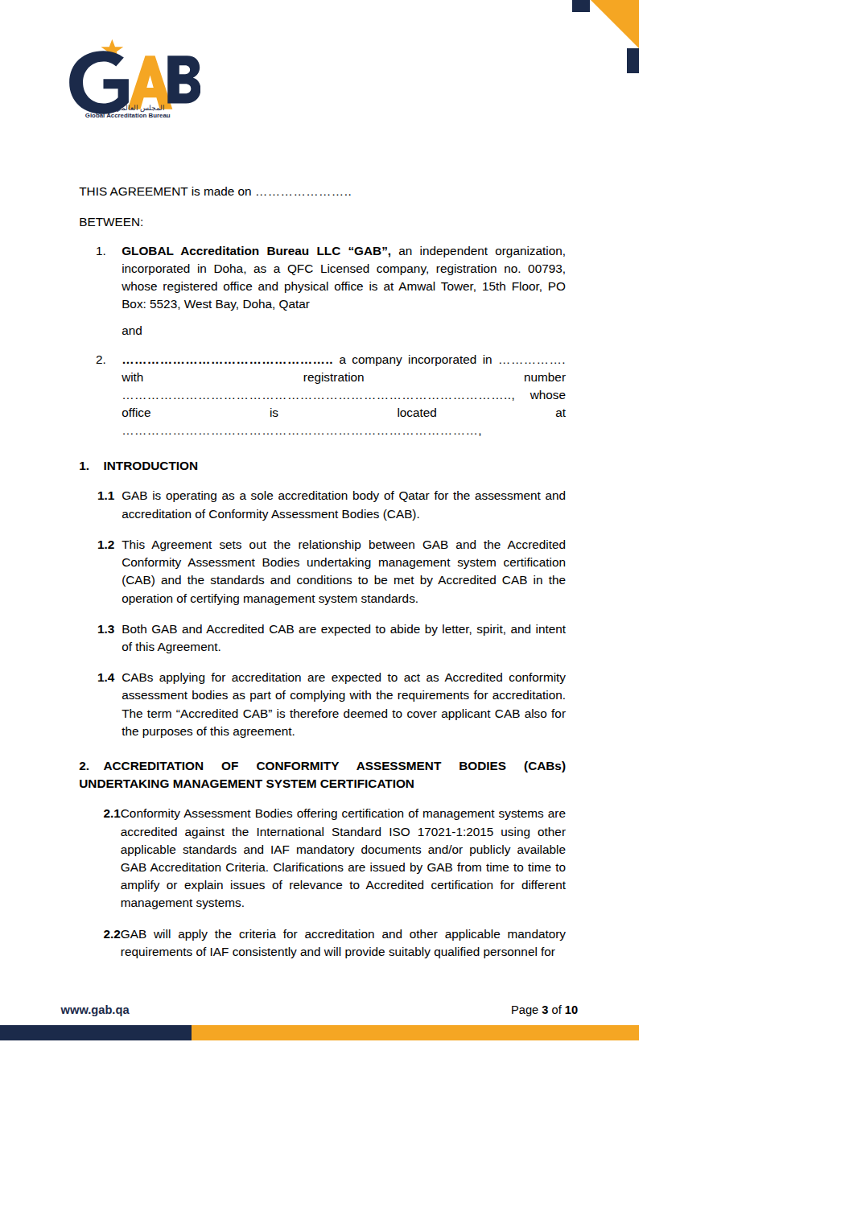Global Accreditation Bureau المجلس العالمي للاعتماد Global Accreditation Bureau
THIS AGREEMENT is made on …………………..
BETWEEN:
GLOBAL Accreditation Bureau LLC “GAB”, an independent organization, incorporated in Doha, as a QFC Licensed company, registration no. 00793, whose registered office and physical office is at Amwal Tower, 15th Floor, PO Box: 5523, West Bay, Doha, Qatar
and
………………………………………….. a company incorporated in ……………. with registration number ……………………………………………………………………………….., whose office is located at …………………………………………………………………………,
1. INTRODUCTION
1.1
GAB is operating as a sole accreditation body of Qatar for the assessment and accreditation of Conformity Assessment Bodies (CAB).
1.2
This Agreement sets out the relationship between GAB and the Accredited Conformity Assessment Bodies undertaking management system certification (CAB) and the standards and conditions to be met by Accredited CAB in the operation of certifying management system standards.
1.3
Both GAB and Accredited CAB are expected to abide by letter, spirit, and intent of this Agreement.
1.4
CABs applying for accreditation are expected to act as Accredited conformity assessment bodies as part of complying with the requirements for accreditation. The term “Accredited CAB” is therefore deemed to cover applicant CAB also for the purposes of this agreement.
2. ACCREDITATION OF CONFORMITY ASSESSMENT BODIES (CABs) UNDERTAKING MANAGEMENT SYSTEM CERTIFICATION
2.1
Conformity Assessment Bodies offering certification of management systems are accredited against the International Standard ISO 17021-1:2015 using other applicable standards and IAF mandatory documents and/or publicly available GAB Accreditation Criteria. Clarifications are issued by GAB from time to time to amplify or explain issues of relevance to Accredited certification for different management systems.
2.2
GAB will apply the criteria for accreditation and other applicable mandatory requirements of IAF consistently and will provide suitably qualified personnel for
www.gab.qa
Page 3 of 10